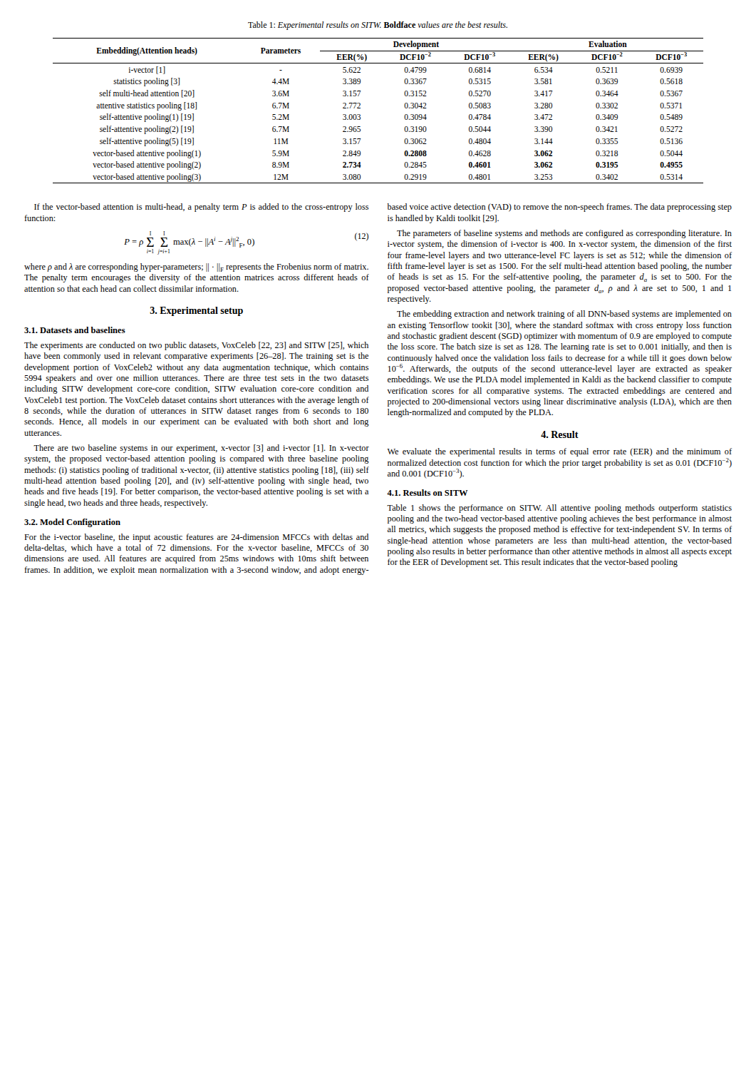Table 1: Experimental results on SITW. Boldface values are the best results.
| Embedding(Attention heads) | Parameters | Development | Evaluation |
| --- | --- | --- | --- |
| EER(%) | DCF10 −2 | DCF10 −3 | EER(%) | DCF10 −2 | DCF10 −3 |
| i-vector [1] | - | 5.622 | 0.4799 | 0.6814 | 6.534 | 0.5211 | 0.6939 |
| statistics pooling [3] | 4.4M | 3.389 | 0.3367 | 0.5315 | 3.581 | 0.3639 | 0.5618 |
| self multi-head attention [20] | 3.6M | 3.157 | 0.3152 | 0.5270 | 3.417 | 0.3464 | 0.5367 |
| attentive statistics pooling [18] | 6.7M | 2.772 | 0.3042 | 0.5083 | 3.280 | 0.3302 | 0.5371 |
| self-attentive pooling(1) [19] | 5.2M | 3.003 | 0.3094 | 0.4784 | 3.472 | 0.3409 | 0.5489 |
| self-attentive pooling(2) [19] | 6.7M | 2.965 | 0.3190 | 0.5044 | 3.390 | 0.3421 | 0.5272 |
| self-attentive pooling(5) [19] | 11M | 3.157 | 0.3062 | 0.4804 | 3.144 | 0.3355 | 0.5136 |
| vector-based attentive pooling(1) | 5.9M | 2.849 | 0.2808 | 0.4628 | 3.062 | 0.3218 | 0.5044 |
| vector-based attentive pooling(2) | 8.9M | 2.734 | 0.2845 | 0.4601 | 3.062 | 0.3195 | 0.4955 |
| vector-based attentive pooling(3) | 12M | 3.080 | 0.2919 | 0.4801 | 3.253 | 0.3402 | 0.5314 |
If the vector-based attention is multi-head, a penalty term P is added to the cross-entropy loss function:
(12) P = ρ IΣi=1 IΣj=i+1 max(λ − ||Ai − Aj||2F, 0)
where ρ and λ are corresponding hyper-parameters; || · ||F represents the Frobenius norm of matrix. The penalty term encourages the diversity of the attention matrices across different heads of attention so that each head can collect dissimilar information.
3. Experimental setup
3.1. Datasets and baselines
The experiments are conducted on two public datasets, VoxCeleb [22, 23] and SITW [25], which have been commonly used in relevant comparative experiments [26–28]. The training set is the development portion of VoxCeleb2 without any data augmentation technique, which contains 5994 speakers and over one million utterances. There are three test sets in the two datasets including SITW development core-core condition, SITW evaluation core-core condition and VoxCeleb1 test portion. The VoxCeleb dataset contains short utterances with the average length of 8 seconds, while the duration of utterances in SITW dataset ranges from 6 seconds to 180 seconds. Hence, all models in our experiment can be evaluated with both short and long utterances.
There are two baseline systems in our experiment, x-vector [3] and i-vector [1]. In x-vector system, the proposed vector-based attention pooling is compared with three baseline pooling methods: (i) statistics pooling of traditional x-vector, (ii) attentive statistics pooling [18], (iii) self multi-head attention based pooling [20], and (iv) self-attentive pooling with single head, two heads and five heads [19]. For better comparison, the vector-based attentive pooling is set with a single head, two heads and three heads, respectively.
3.2. Model Configuration
For the i-vector baseline, the input acoustic features are 24-dimension MFCCs with deltas and delta-deltas, which have a total of 72 dimensions. For the x-vector baseline, MFCCs of 30 dimensions are used. All features are acquired from 25ms windows with 10ms shift between frames. In addition, we exploit mean normalization with a 3-second window, and adopt energy-based voice active detection (VAD) to remove the non-speech frames. The data preprocessing step is handled by Kaldi toolkit [29].
The parameters of baseline systems and methods are configured as corresponding literature. In i-vector system, the dimension of i-vector is 400. In x-vector system, the dimension of the first four frame-level layers and two utterance-level FC layers is set as 512; while the dimension of fifth frame-level layer is set as 1500. For the self multi-head attention based pooling, the number of heads is set as 15. For the self-attentive pooling, the parameter da is set to 500. For the proposed vector-based attentive pooling, the parameter da, ρ and λ are set to 500, 1 and 1 respectively.
The embedding extraction and network training of all DNN-based systems are implemented on an existing Tensorflow tookit [30], where the standard softmax with cross entropy loss function and stochastic gradient descent (SGD) optimizer with momentum of 0.9 are employed to compute the loss score. The batch size is set as 128. The learning rate is set to 0.001 initially, and then is continuously halved once the validation loss fails to decrease for a while till it goes down below 10−6. Afterwards, the outputs of the second utterance-level layer are extracted as speaker embeddings. We use the PLDA model implemented in Kaldi as the backend classifier to compute verification scores for all comparative systems. The extracted embeddings are centered and projected to 200-dimensional vectors using linear discriminative analysis (LDA), which are then length-normalized and computed by the PLDA.
4. Result
We evaluate the experimental results in terms of equal error rate (EER) and the minimum of normalized detection cost function for which the prior target probability is set as 0.01 (DCF10−2) and 0.001 (DCF10−3).
4.1. Results on SITW
Table 1 shows the performance on SITW. All attentive pooling methods outperform statistics pooling and the two-head vector-based attentive pooling achieves the best performance in almost all metrics, which suggests the proposed method is effective for text-independent SV. In terms of single-head attention whose parameters are less than multi-head attention, the vector-based pooling also results in better performance than other attentive methods in almost all aspects except for the EER of Development set. This result indicates that the vector-based pooling